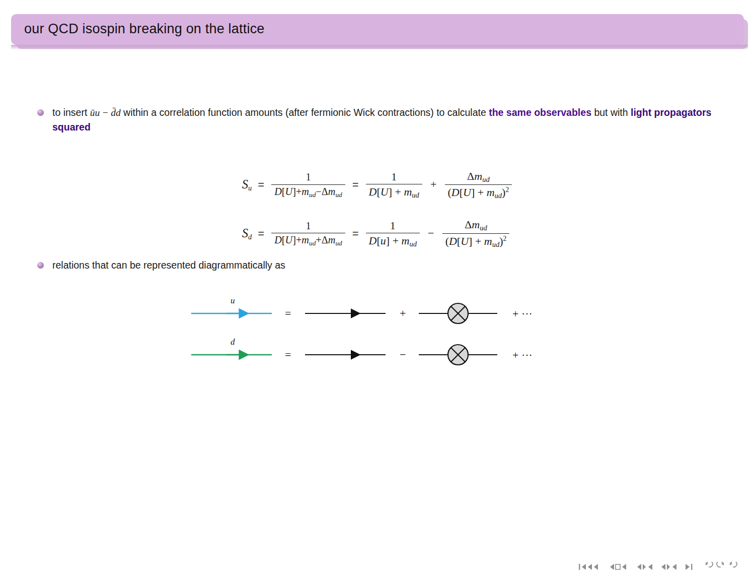our QCD isospin breaking on the lattice
to insert ūu − d̄d within a correlation function amounts (after fermionic Wick contractions) to calculate the same observables but with light propagators squared
| S u | = | 1 D [ U ]+ m ud −Δ m ud | = | 1 D [ U ] + m ud + Δ m ud ( D [ U ] + m ud ) 2 |
| S d | = | 1 D [ U ]+ m ud +Δ m ud | = | 1 D [ u ] + m ud − Δ m ud ( D [ U ] + m ud ) 2 |
relations that can be represented diagrammatically as
u = + + ··· d = − + ···